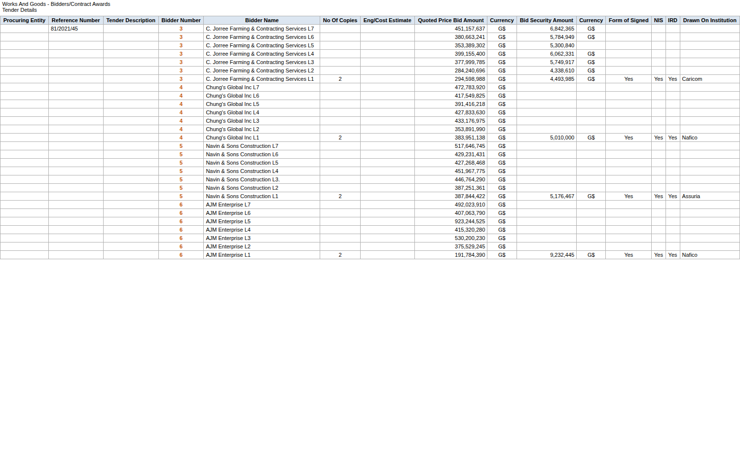| Works And Goods - Bidders/Contract Awards Tender Details | |
| --- | --- |
| Procuring Entity | Reference Number | Tender Description | Bidder Number | Bidder Name | No Of Copies | Eng/Cost Estimate | Quoted Price Bid Amount | Currency | Bid Security Amount | Currency | Form of Signed | NIS | IRD | Drawn On Institution |
| | 81/2021/45 | | 3 | C. Jorree Farming & Contracting Services L7 | | | 451,157,637 | G$ | 6,842,365 | G$ | | | | |
| | | | 3 | C. Jorree Farming & Contracting Services L6 | | | 380,663,241 | G$ | 5,784,949 | G$ | | | | |
| | | | 3 | C. Jorree Farming & Contracting Services L5 | | | 353,389,302 | G$ | 5,300,840 | | | | | |
| | | | 3 | C. Jorree Farming & Contracting Services L4 | | | 399,155,400 | G$ | 6,062,331 | G$ | | | | |
| | | | 3 | C. Jorree Farming & Contracting Services L3 | | | 377,999,785 | G$ | 5,749,917 | G$ | | | | |
| | | | 3 | C. Jorree Farming & Contracting Services L2 | | | 284,240,696 | G$ | 4,338,610 | G$ | | | | |
| | | | 3 | C. Jorree Farming & Contracting Services L1 | 2 | | 294,598,988 | G$ | 4,493,985 | G$ | Yes | Yes | Yes | Caricom |
| | | | 4 | Chung's Global Inc L7 | | | 472,783,920 | G$ | | | | | | |
| | | | 4 | Chung's Global Inc L6 | | | 417,549,825 | G$ | | | | | | |
| | | | 4 | Chung's Global Inc L5 | | | 391,416,218 | G$ | | | | | | |
| | | | 4 | Chung's Global Inc L4 | | | 427,833,630 | G$ | | | | | | |
| | | | 4 | Chung's Global Inc L3 | | | 433,176,975 | G$ | | | | | | |
| | | | 4 | Chung's Global Inc L2 | | | 353,891,990 | G$ | | | | | | |
| | | | 4 | Chung's Global Inc L1 | 2 | | 383,951,138 | G$ | 5,010,000 | G$ | Yes | Yes | Yes | Nafico |
| | | | 5 | Navin & Sons Construction L7 | | | 517,646,745 | G$ | | | | | | |
| | | | 5 | Navin & Sons Construction L6 | | | 429,231,431 | G$ | | | | | | |
| | | | 5 | Navin & Sons Construction L5 | | | 427,268,468 | G$ | | | | | | |
| | | | 5 | Navin & Sons Construction L4 | | | 451,967,775 | G$ | | | | | | |
| | | | 5 | Navin & Sons Construction L3. | | | 446,764,290 | G$ | | | | | | |
| | | | 5 | Navin & Sons Construction L2 | | | 387,251,361 | G$ | | | | | | |
| | | | 5 | Navin & Sons Construction L1 | 2 | | 387,844,422 | G$ | 5,176,467 | G$ | Yes | Yes | Yes | Assuria |
| | | | 6 | AJM Enterprise L7 | | | 492,023,910 | G$ | | | | | | |
| | | | 6 | AJM Enterprise L6 | | | 407,063,790 | G$ | | | | | | |
| | | | 6 | AJM Enterprise L5 | | | 923,244,525 | G$ | | | | | | |
| | | | 6 | AJM Enterprise L4 | | | 415,320,280 | G$ | | | | | | |
| | | | 6 | AJM Enterprise L3 | | | 530,200,230 | G$ | | | | | | |
| | | | 6 | AJM Enterprise L2 | | | 375,529,245 | G$ | | | | | | |
| | | | 6 | AJM Enterprise L1 | 2 | | 191,784,390 | G$ | 9,232,445 | G$ | Yes | Yes | Yes | Nafico |